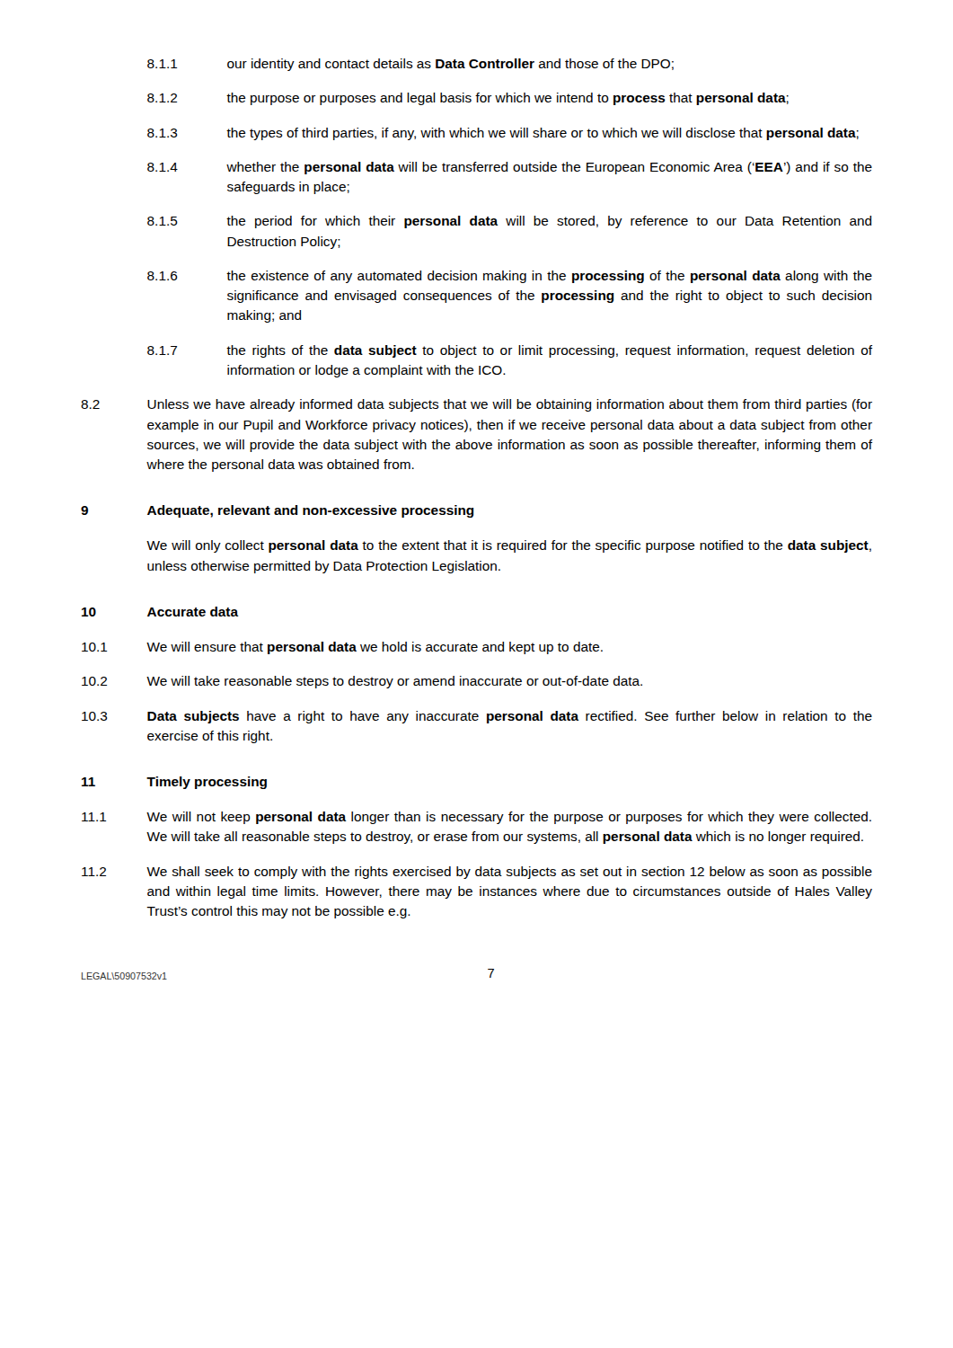8.1.1 our identity and contact details as Data Controller and those of the DPO;
8.1.2 the purpose or purposes and legal basis for which we intend to process that personal data;
8.1.3 the types of third parties, if any, with which we will share or to which we will disclose that personal data;
8.1.4 whether the personal data will be transferred outside the European Economic Area (‘EEA’) and if so the safeguards in place;
8.1.5 the period for which their personal data will be stored, by reference to our Data Retention and Destruction Policy;
8.1.6 the existence of any automated decision making in the processing of the personal data along with the significance and envisaged consequences of the processing and the right to object to such decision making; and
8.1.7 the rights of the data subject to object to or limit processing, request information, request deletion of information or lodge a complaint with the ICO.
8.2 Unless we have already informed data subjects that we will be obtaining information about them from third parties (for example in our Pupil and Workforce privacy notices), then if we receive personal data about a data subject from other sources, we will provide the data subject with the above information as soon as possible thereafter, informing them of where the personal data was obtained from.
9 Adequate, relevant and non-excessive processing
We will only collect personal data to the extent that it is required for the specific purpose notified to the data subject, unless otherwise permitted by Data Protection Legislation.
10 Accurate data
10.1 We will ensure that personal data we hold is accurate and kept up to date.
10.2 We will take reasonable steps to destroy or amend inaccurate or out-of-date data.
10.3 Data subjects have a right to have any inaccurate personal data rectified. See further below in relation to the exercise of this right.
11 Timely processing
11.1 We will not keep personal data longer than is necessary for the purpose or purposes for which they were collected. We will take all reasonable steps to destroy, or erase from our systems, all personal data which is no longer required.
11.2 We shall seek to comply with the rights exercised by data subjects as set out in section 12 below as soon as possible and within legal time limits. However, there may be instances where due to circumstances outside of Hales Valley Trust’s control this may not be possible e.g.
LEGAL\50907532v1 7